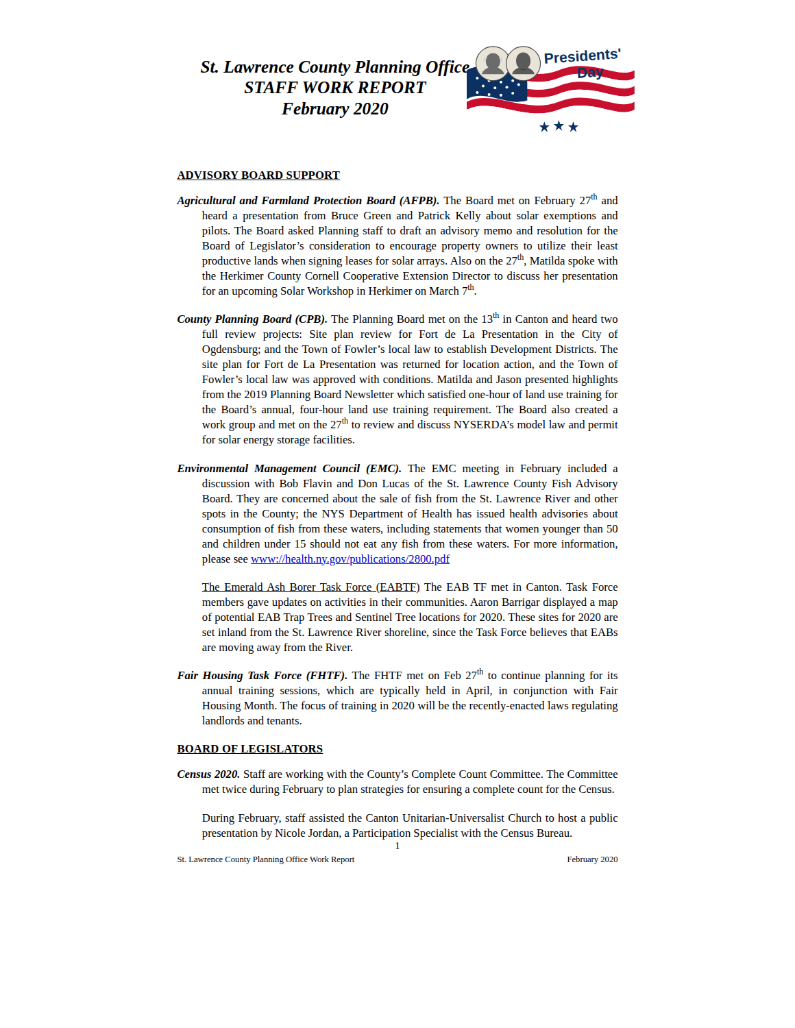Presidents' Day
St. Lawrence County Planning Office
STAFF WORK REPORT
February 2020
ADVISORY BOARD SUPPORT
Agricultural and Farmland Protection Board (AFPB). The Board met on February 27th and heard a presentation from Bruce Green and Patrick Kelly about solar exemptions and pilots. The Board asked Planning staff to draft an advisory memo and resolution for the Board of Legislator’s consideration to encourage property owners to utilize their least productive lands when signing leases for solar arrays. Also on the 27th, Matilda spoke with the Herkimer County Cornell Cooperative Extension Director to discuss her presentation for an upcoming Solar Workshop in Herkimer on March 7th.
County Planning Board (CPB). The Planning Board met on the 13th in Canton and heard two full review projects: Site plan review for Fort de La Presentation in the City of Ogdensburg; and the Town of Fowler’s local law to establish Development Districts. The site plan for Fort de La Presentation was returned for location action, and the Town of Fowler’s local law was approved with conditions. Matilda and Jason presented highlights from the 2019 Planning Board Newsletter which satisfied one-hour of land use training for the Board’s annual, four-hour land use training requirement. The Board also created a work group and met on the 27th to review and discuss NYSERDA’s model law and permit for solar energy storage facilities.
Environmental Management Council (EMC). The EMC meeting in February included a discussion with Bob Flavin and Don Lucas of the St. Lawrence County Fish Advisory Board. They are concerned about the sale of fish from the St. Lawrence River and other spots in the County; the NYS Department of Health has issued health advisories about consumption of fish from these waters, including statements that women younger than 50 and children under 15 should not eat any fish from these waters. For more information, please see www://health.ny.gov/publications/2800.pdf
The Emerald Ash Borer Task Force (EABTF) The EAB TF met in Canton. Task Force members gave updates on activities in their communities. Aaron Barrigar displayed a map of potential EAB Trap Trees and Sentinel Tree locations for 2020. These sites for 2020 are set inland from the St. Lawrence River shoreline, since the Task Force believes that EABs are moving away from the River.
Fair Housing Task Force (FHTF). The FHTF met on Feb 27th to continue planning for its annual training sessions, which are typically held in April, in conjunction with Fair Housing Month. The focus of training in 2020 will be the recently-enacted laws regulating landlords and tenants.
BOARD OF LEGISLATORS
Census 2020. Staff are working with the County’s Complete Count Committee. The Committee met twice during February to plan strategies for ensuring a complete count for the Census.
During February, staff assisted the Canton Unitarian-Universalist Church to host a public presentation by Nicole Jordan, a Participation Specialist with the Census Bureau.
1
St. Lawrence County Planning Office Work Report February 2020